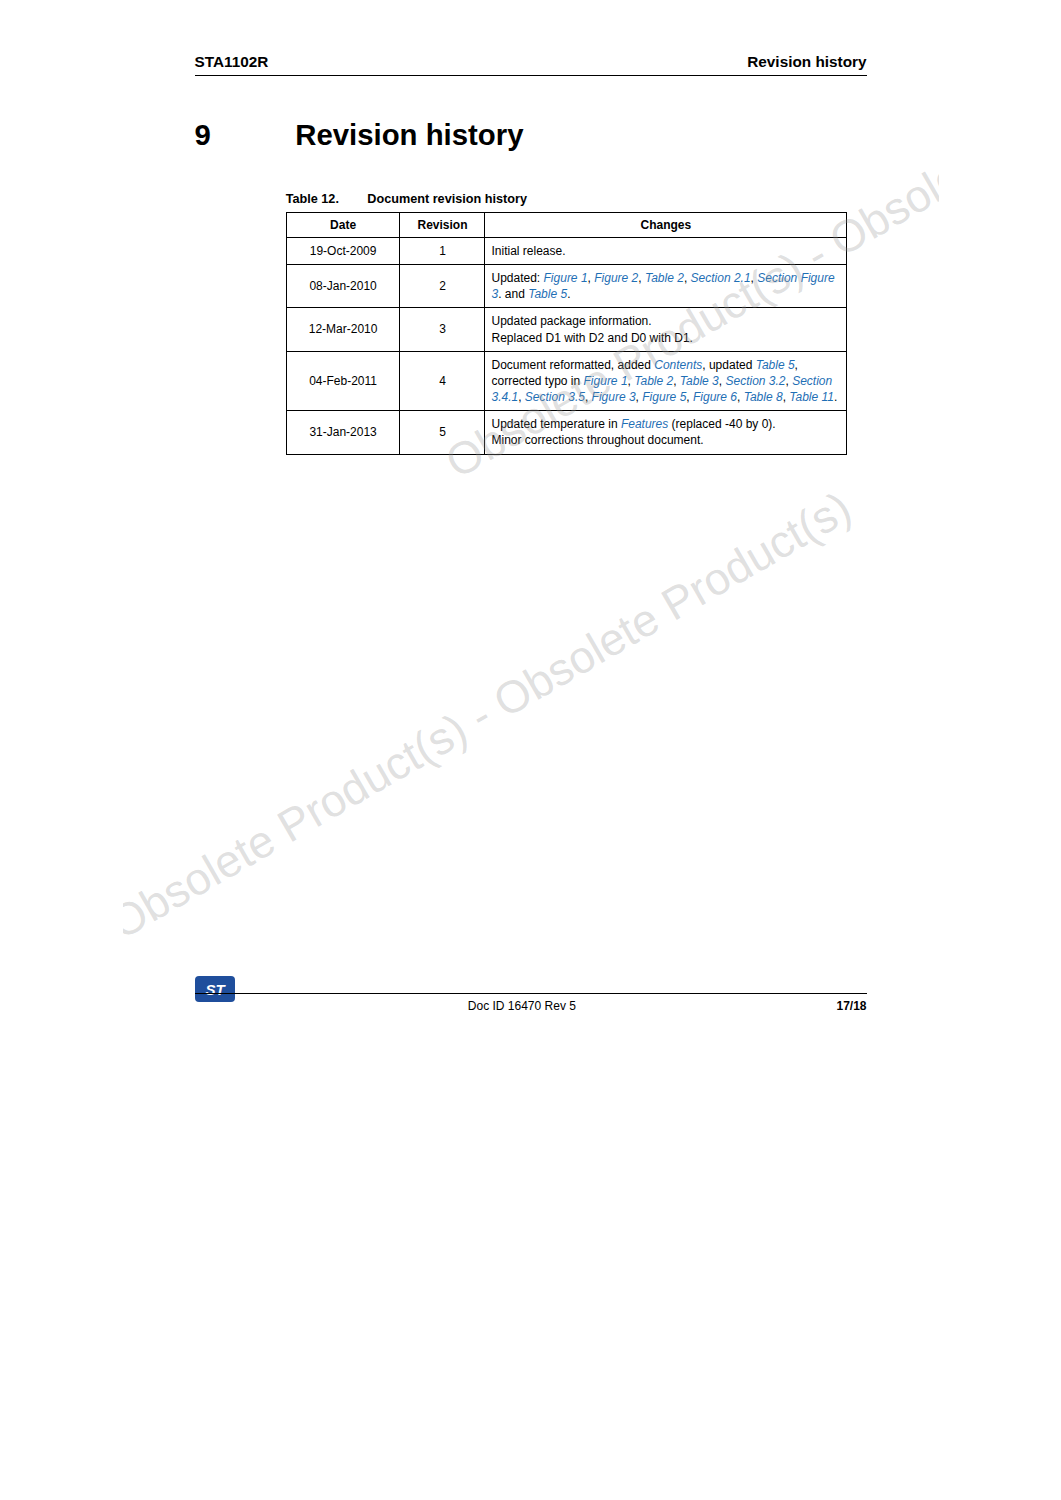STA1102R
Revision history
9
Revision history
Table 12. Document revision history
| Date | Revision | Changes |
| --- | --- | --- |
| 19-Oct-2009 | 1 | Initial release. |
| 08-Jan-2010 | 2 | Updated: Figure 1 , Figure 2 , Table 2 , Section 2.1 , Section Figure 3 . and Table 5 . |
| 12-Mar-2010 | 3 | Updated package information. Replaced D1 with D2 and D0 with D1. |
| 04-Feb-2011 | 4 | Document reformatted, added Contents , updated Table 5 , corrected typo in Figure 1 , Table 2 , Table 3 , Section 3.2 , Section 3.4.1 , Section 3.5 , Figure 3 , Figure 5 , Figure 6 , Table 8 , Table 11 . |
| 31-Jan-2013 | 5 | Updated temperature in Features (replaced -40 by 0). Minor corrections throughout document. |
Obsolete Product(s) - Obsolete Product(s)
Obsolete Product(s) - Obsolete Product(s)
ST
Doc ID 16470 Rev 5
17/18